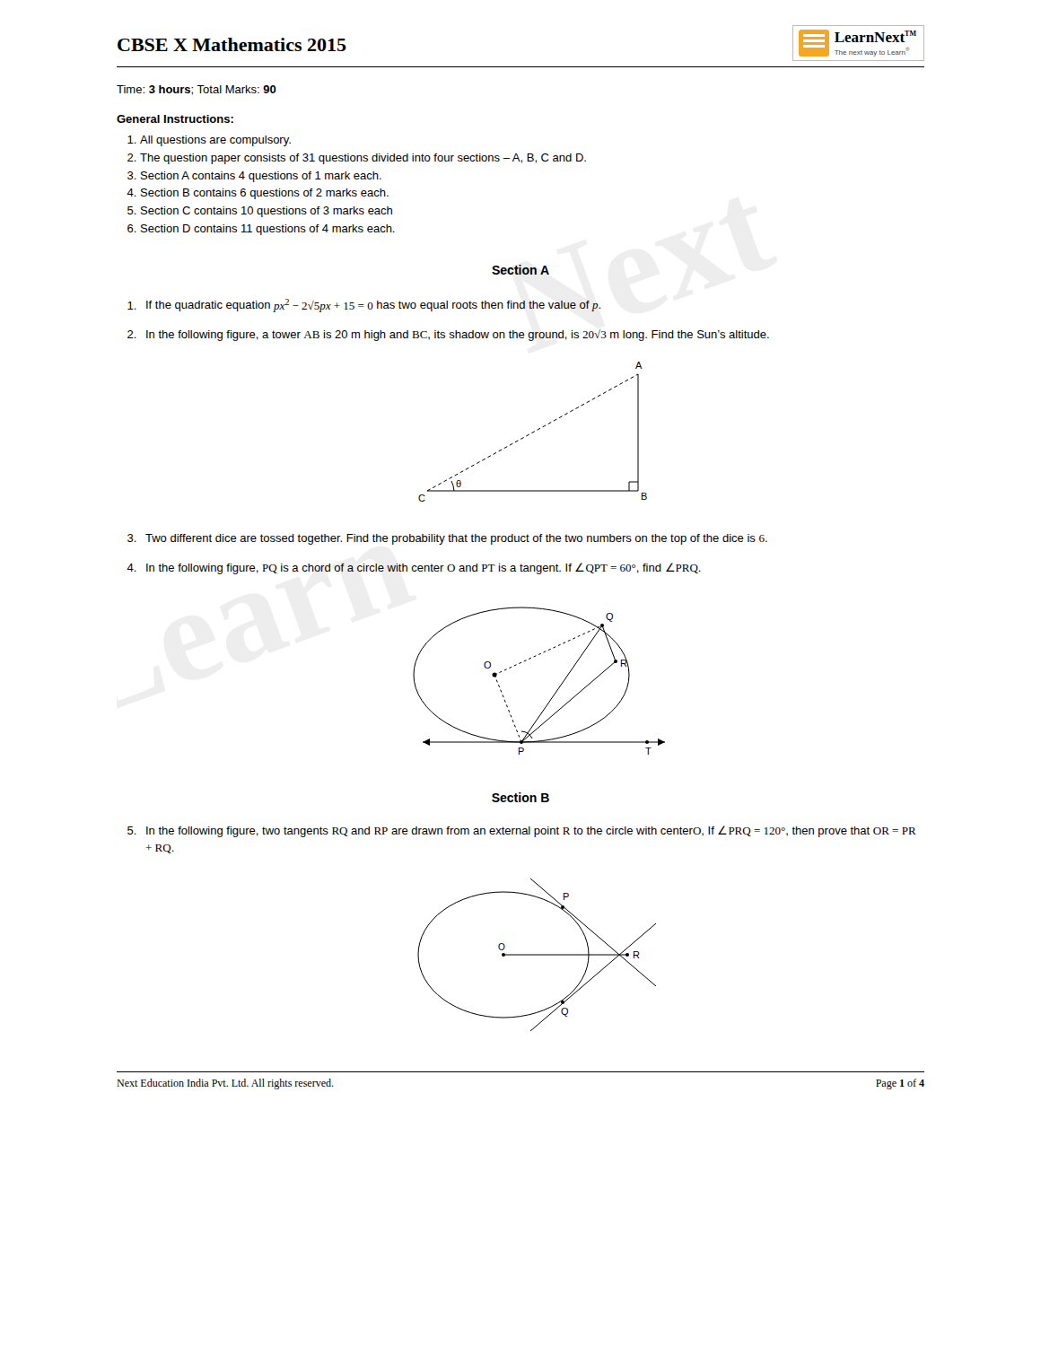CBSE X Mathematics 2015
LearnNextTM
The next way to Learn®
Next Learn
Time: 3 hours; Total Marks: 90
General Instructions:
All questions are compulsory.
The question paper consists of 31 questions divided into four sections – A, B, C and D.
Section A contains 4 questions of 1 mark each.
Section B contains 6 questions of 2 marks each.
Section C contains 10 questions of 3 marks each
Section D contains 11 questions of 4 marks each.
Section A
If the quadratic equation px2 − 2√5px + 15 = 0 has two equal roots then find the value of p.
In the following figure, a tower AB is 20 m high and BC, its shadow on the ground, is 20√3 m long. Find the Sun’s altitude.
A B C θ
Two different dice are tossed together. Find the probability that the product of the two numbers on the top of the dice is 6.
In the following figure, PQ is a chord of a circle with center O and PT is a tangent. If ∠QPT = 60°, find ∠PRQ.
O P Q R T
Section B
In the following figure, two tangents RQ and RP are drawn from an external point R to the circle with centerO, If ∠PRQ = 120°, then prove that OR = PR + RQ.
O R P Q
Next Education India Pvt. Ltd. All rights reserved. Page 1 of 4